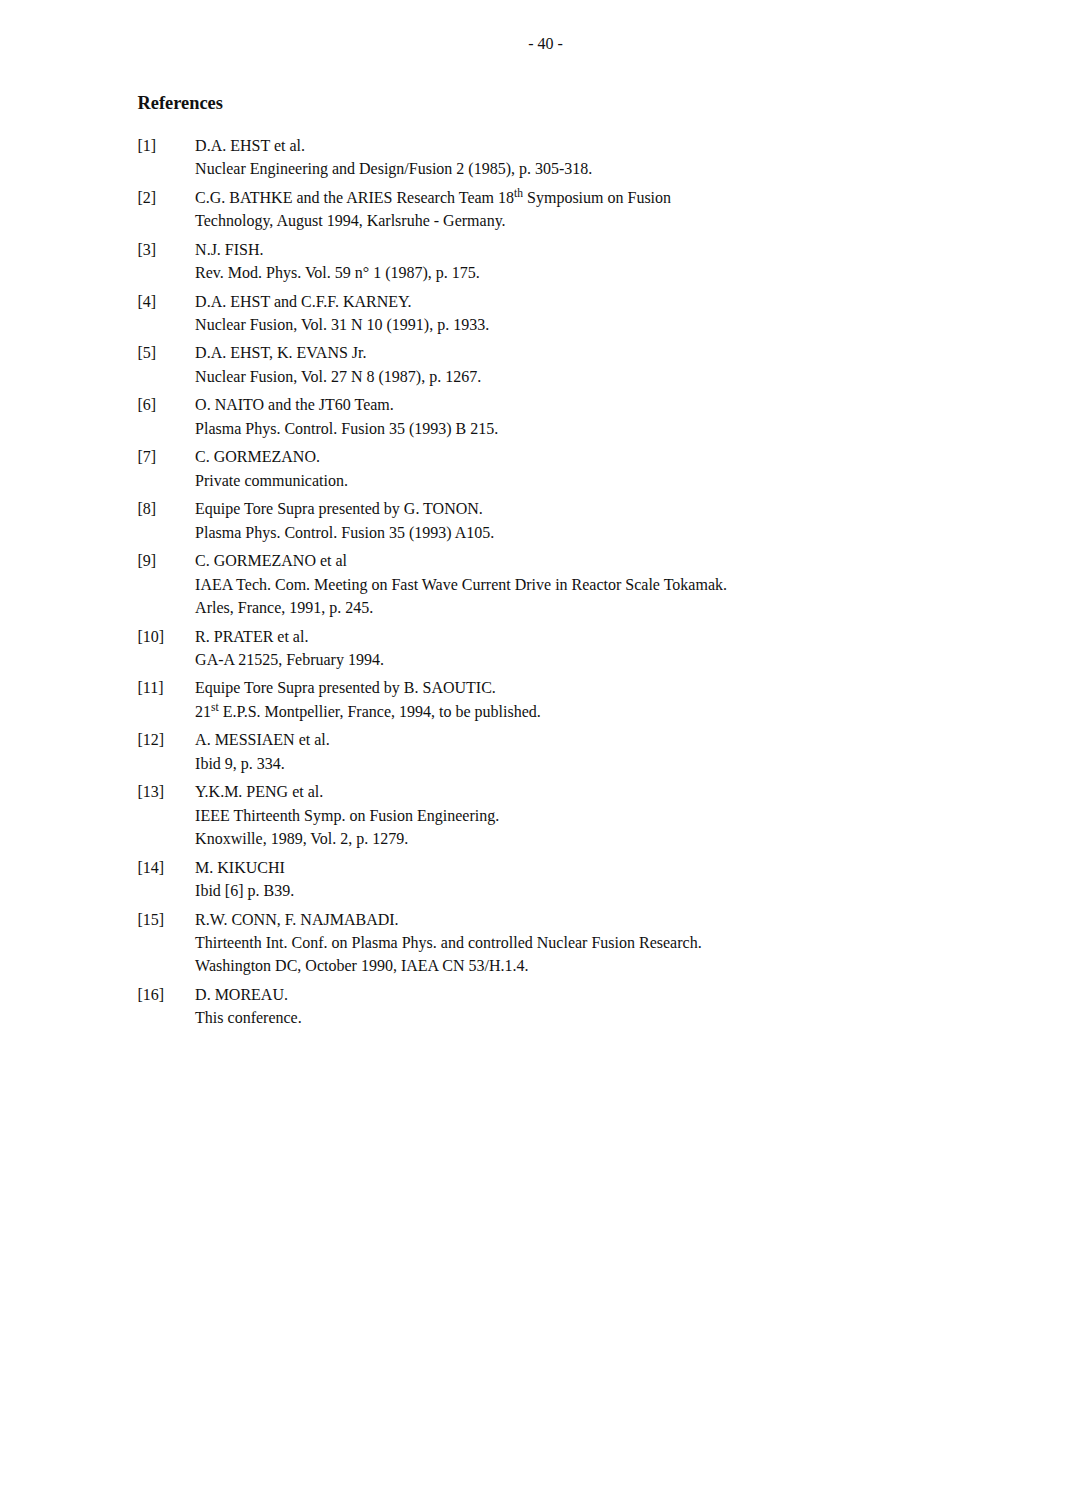- 40 -
References
[1] D.A. EHST et al. Nuclear Engineering and Design/Fusion 2 (1985), p. 305-318.
[2] C.G. BATHKE and the ARIES Research Team 18th Symposium on Fusion Technology, August 1994, Karlsruhe - Germany.
[3] N.J. FISH. Rev. Mod. Phys. Vol. 59 n° 1 (1987), p. 175.
[4] D.A. EHST and C.F.F. KARNEY. Nuclear Fusion, Vol. 31 N 10 (1991), p. 1933.
[5] D.A. EHST, K. EVANS Jr. Nuclear Fusion, Vol. 27 N 8 (1987), p. 1267.
[6] O. NAITO and the JT60 Team. Plasma Phys. Control. Fusion 35 (1993) B 215.
[7] C. GORMEZANO. Private communication.
[8] Equipe Tore Supra presented by G. TONON. Plasma Phys. Control. Fusion 35 (1993) A105.
[9] C. GORMEZANO et al IAEA Tech. Com. Meeting on Fast Wave Current Drive in Reactor Scale Tokamak. Arles, France, 1991, p. 245.
[10] R. PRATER et al. GA-A 21525, February 1994.
[11] Equipe Tore Supra presented by B. SAOUTIC. 21st E.P.S. Montpellier, France, 1994, to be published.
[12] A. MESSIAEN et al. Ibid 9, p. 334.
[13] Y.K.M. PENG et al. IEEE Thirteenth Symp. on Fusion Engineering. Knoxwille, 1989, Vol. 2, p. 1279.
[14] M. KIKUCHI Ibid [6] p. B39.
[15] R.W. CONN, F. NAJMABADI. Thirteenth Int. Conf. on Plasma Phys. and controlled Nuclear Fusion Research. Washington DC, October 1990, IAEA CN 53/H.1.4.
[16] D. MOREAU. This conference.